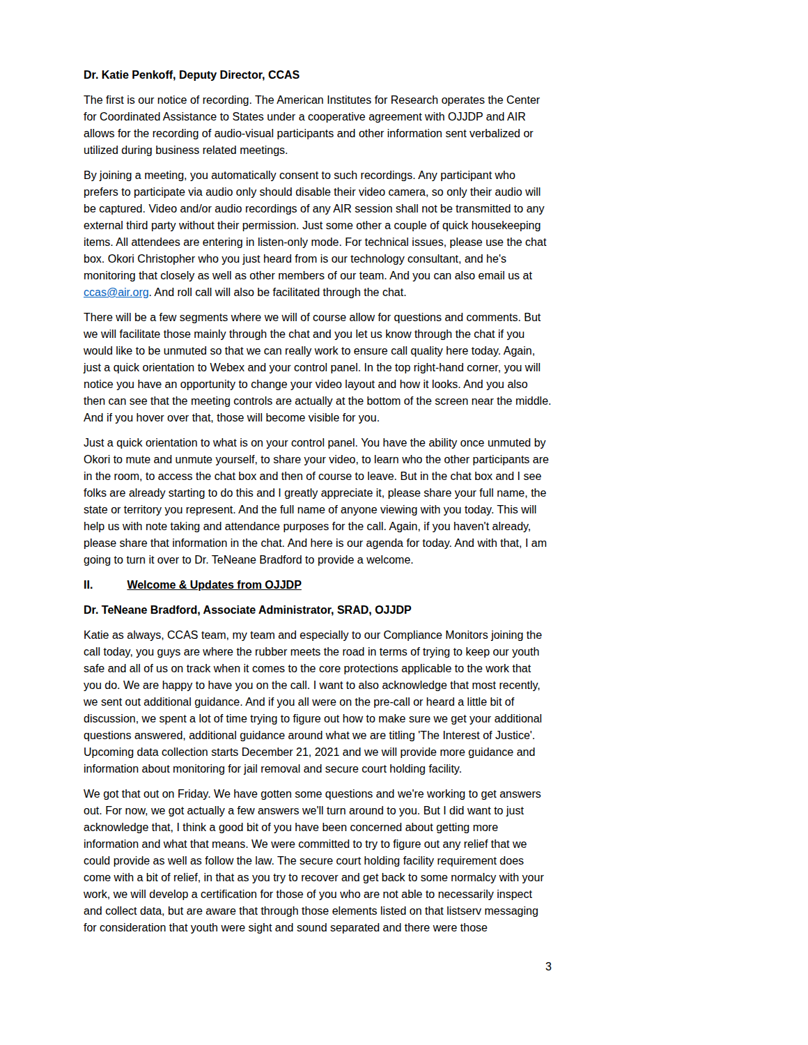Dr. Katie Penkoff, Deputy Director, CCAS
The first is our notice of recording. The American Institutes for Research operates the Center for Coordinated Assistance to States under a cooperative agreement with OJJDP and AIR allows for the recording of audio-visual participants and other information sent verbalized or utilized during business related meetings.
By joining a meeting, you automatically consent to such recordings. Any participant who prefers to participate via audio only should disable their video camera, so only their audio will be captured. Video and/or audio recordings of any AIR session shall not be transmitted to any external third party without their permission. Just some other a couple of quick housekeeping items. All attendees are entering in listen-only mode. For technical issues, please use the chat box. Okori Christopher who you just heard from is our technology consultant, and he's monitoring that closely as well as other members of our team. And you can also email us at ccas@air.org. And roll call will also be facilitated through the chat.
There will be a few segments where we will of course allow for questions and comments. But we will facilitate those mainly through the chat and you let us know through the chat if you would like to be unmuted so that we can really work to ensure call quality here today. Again, just a quick orientation to Webex and your control panel. In the top right-hand corner, you will notice you have an opportunity to change your video layout and how it looks. And you also then can see that the meeting controls are actually at the bottom of the screen near the middle. And if you hover over that, those will become visible for you.
Just a quick orientation to what is on your control panel. You have the ability once unmuted by Okori to mute and unmute yourself, to share your video, to learn who the other participants are in the room, to access the chat box and then of course to leave. But in the chat box and I see folks are already starting to do this and I greatly appreciate it, please share your full name, the state or territory you represent. And the full name of anyone viewing with you today. This will help us with note taking and attendance purposes for the call. Again, if you haven't already, please share that information in the chat. And here is our agenda for today. And with that, I am going to turn it over to Dr. TeNeane Bradford to provide a welcome.
II. Welcome & Updates from OJJDP
Dr. TeNeane Bradford, Associate Administrator, SRAD, OJJDP
Katie as always, CCAS team, my team and especially to our Compliance Monitors joining the call today, you guys are where the rubber meets the road in terms of trying to keep our youth safe and all of us on track when it comes to the core protections applicable to the work that you do. We are happy to have you on the call. I want to also acknowledge that most recently, we sent out additional guidance. And if you all were on the pre-call or heard a little bit of discussion, we spent a lot of time trying to figure out how to make sure we get your additional questions answered, additional guidance around what we are titling 'The Interest of Justice'. Upcoming data collection starts December 21, 2021 and we will provide more guidance and information about monitoring for jail removal and secure court holding facility.
We got that out on Friday. We have gotten some questions and we're working to get answers out. For now, we got actually a few answers we'll turn around to you. But I did want to just acknowledge that, I think a good bit of you have been concerned about getting more information and what that means. We were committed to try to figure out any relief that we could provide as well as follow the law. The secure court holding facility requirement does come with a bit of relief, in that as you try to recover and get back to some normalcy with your work, we will develop a certification for those of you who are not able to necessarily inspect and collect data, but are aware that through those elements listed on that listserv messaging for consideration that youth were sight and sound separated and there were those
3